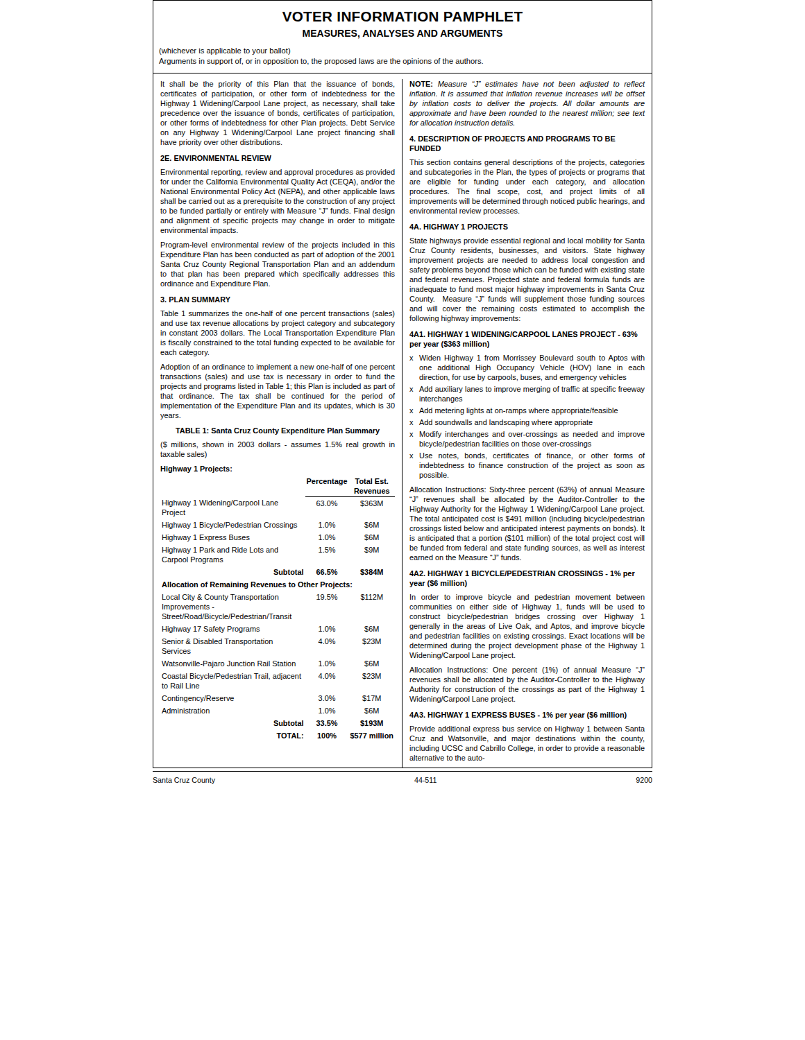VOTER INFORMATION PAMPHLET
MEASURES, ANALYSES AND ARGUMENTS
(whichever is applicable to your ballot)
Arguments in support of, or in opposition to, the proposed laws are the opinions of the authors.
It shall be the priority of this Plan that the issuance of bonds, certificates of participation, or other form of indebtedness for the Highway 1 Widening/Carpool Lane project, as necessary, shall take precedence over the issuance of bonds, certificates of participation, or other forms of indebtedness for other Plan projects. Debt Service on any Highway 1 Widening/Carpool Lane project financing shall have priority over other distributions.
2E. ENVIRONMENTAL REVIEW
Environmental reporting, review and approval procedures as provided for under the California Environmental Quality Act (CEQA), and/or the National Environmental Policy Act (NEPA), and other applicable laws shall be carried out as a prerequisite to the construction of any project to be funded partially or entirely with Measure “J” funds. Final design and alignment of specific projects may change in order to mitigate environmental impacts.
Program-level environmental review of the projects included in this Expenditure Plan has been conducted as part of adoption of the 2001 Santa Cruz County Regional Transportation Plan and an addendum to that plan has been prepared which specifically addresses this ordinance and Expenditure Plan.
3. PLAN SUMMARY
Table 1 summarizes the one-half of one percent transactions (sales) and use tax revenue allocations by project category and subcategory in constant 2003 dollars. The Local Transportation Expenditure Plan is fiscally constrained to the total funding expected to be available for each category.
Adoption of an ordinance to implement a new one-half of one percent transactions (sales) and use tax is necessary in order to fund the projects and programs listed in Table 1; this Plan is included as part of that ordinance. The tax shall be continued for the period of implementation of the Expenditure Plan and its updates, which is 30 years.
TABLE 1: Santa Cruz County Expenditure Plan Summary
($ millions, shown in 2003 dollars - assumes 1.5% real growth in taxable sales)
Highway 1 Projects:
| | Percentage | Total Est. Revenues |
| Highway 1 Widening/Carpool Lane Project | 63.0% | $363M |
| Highway 1 Bicycle/Pedestrian Crossings | 1.0% | $6M |
| Highway 1 Express Buses | 1.0% | $6M |
| Highway 1 Park and Ride Lots and Carpool Programs | 1.5% | $9M |
| Subtotal | 66.5% | $384M |
| Allocation of Remaining Revenues to Other Projects: |
| Local City & County Transportation Improvements - Street/Road/Bicycle/Pedestrian/Transit | 19.5% | $112M |
| Highway 17 Safety Programs | 1.0% | $6M |
| Senior & Disabled Transportation Services | 4.0% | $23M |
| Watsonville-Pajaro Junction Rail Station | 1.0% | $6M |
| Coastal Bicycle/Pedestrian Trail, adjacent to Rail Line | 4.0% | $23M |
| Contingency/Reserve | 3.0% | $17M |
| Administration | 1.0% | $6M |
| Subtotal | 33.5% | $193M |
| TOTAL: | 100% | $577 million |
NOTE: Measure “J” estimates have not been adjusted to reflect inflation. It is assumed that inflation revenue increases will be offset by inflation costs to deliver the projects. All dollar amounts are approximate and have been rounded to the nearest million; see text for allocation instruction details.
4. DESCRIPTION OF PROJECTS AND PROGRAMS TO BE FUNDED
This section contains general descriptions of the projects, categories and subcategories in the Plan, the types of projects or programs that are eligible for funding under each category, and allocation procedures. The final scope, cost, and project limits of all improvements will be determined through noticed public hearings, and environmental review processes.
4A. HIGHWAY 1 PROJECTS
State highways provide essential regional and local mobility for Santa Cruz County residents, businesses, and visitors. State highway improvement projects are needed to address local congestion and safety problems beyond those which can be funded with existing state and federal revenues. Projected state and federal formula funds are inadequate to fund most major highway improvements in Santa Cruz County. Measure “J” funds will supplement those funding sources and will cover the remaining costs estimated to accomplish the following highway improvements:
4A1. HIGHWAY 1 WIDENING/CARPOOL LANES PROJECT - 63% per year ($363 million)
Widen Highway 1 from Morrissey Boulevard south to Aptos with one additional High Occupancy Vehicle (HOV) lane in each direction, for use by carpools, buses, and emergency vehicles
Add auxiliary lanes to improve merging of traffic at specific freeway interchanges
Add metering lights at on-ramps where appropriate/feasible
Add soundwalls and landscaping where appropriate
Modify interchanges and over-crossings as needed and improve bicycle/pedestrian facilities on those over-crossings
Use notes, bonds, certificates of finance, or other forms of indebtedness to finance construction of the project as soon as possible.
Allocation Instructions: Sixty-three percent (63%) of annual Measure “J” revenues shall be allocated by the Auditor-Controller to the Highway Authority for the Highway 1 Widening/Carpool Lane project. The total anticipated cost is $491 million (including bicycle/pedestrian crossings listed below and anticipated interest payments on bonds). It is anticipated that a portion ($101 million) of the total project cost will be funded from federal and state funding sources, as well as interest earned on the Measure “J” funds.
4A2. HIGHWAY 1 BICYCLE/PEDESTRIAN CROSSINGS - 1% per year ($6 million)
In order to improve bicycle and pedestrian movement between communities on either side of Highway 1, funds will be used to construct bicycle/pedestrian bridges crossing over Highway 1 generally in the areas of Live Oak, and Aptos, and improve bicycle and pedestrian facilities on existing crossings. Exact locations will be determined during the project development phase of the Highway 1 Widening/Carpool Lane project.
Allocation Instructions: One percent (1%) of annual Measure “J” revenues shall be allocated by the Auditor-Controller to the Highway Authority for construction of the crossings as part of the Highway 1 Widening/Carpool Lane project.
4A3. HIGHWAY 1 EXPRESS BUSES - 1% per year ($6 million)
Provide additional express bus service on Highway 1 between Santa Cruz and Watsonville, and major destinations within the county, including UCSC and Cabrillo College, in order to provide a reasonable alternative to the auto-
Santa Cruz County
44-511
9200